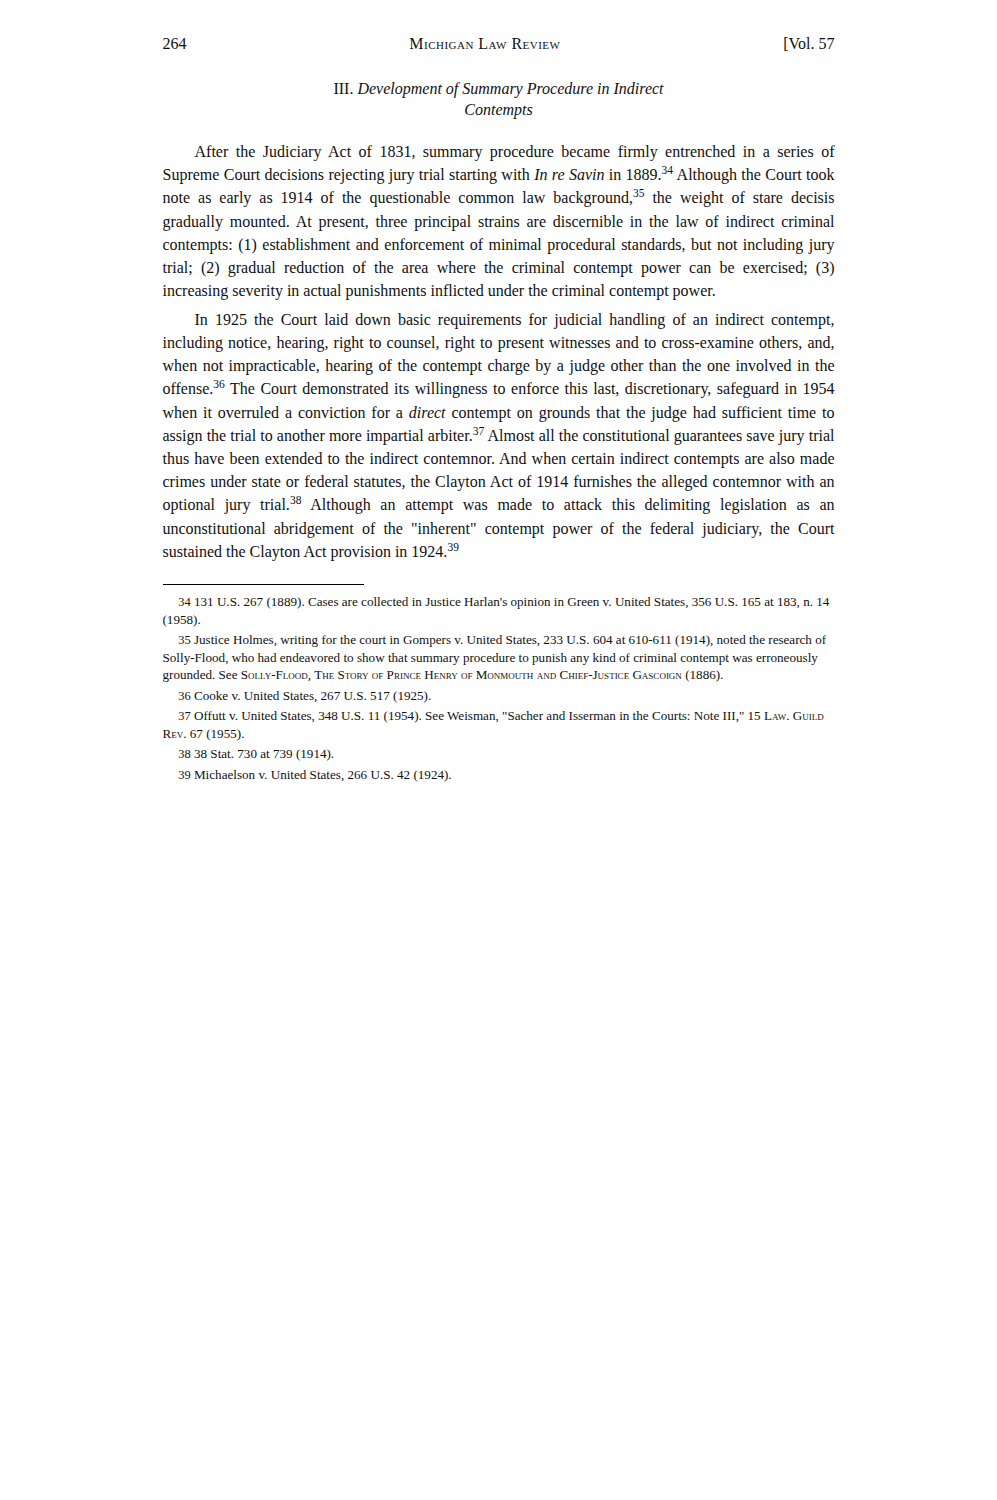264 Michigan Law Review [Vol. 57
III. Development of Summary Procedure in Indirect
Contempts
After the Judiciary Act of 1831, summary procedure became firmly entrenched in a series of Supreme Court decisions rejecting jury trial starting with In re Savin in 1889.34 Although the Court took note as early as 1914 of the questionable common law background,35 the weight of stare decisis gradually mounted. At present, three principal strains are discernible in the law of indirect criminal contempts: (1) establishment and enforcement of minimal procedural standards, but not including jury trial; (2) gradual reduction of the area where the criminal contempt power can be exercised; (3) increasing severity in actual punishments inflicted under the criminal contempt power.
In 1925 the Court laid down basic requirements for judicial handling of an indirect contempt, including notice, hearing, right to counsel, right to present witnesses and to cross-examine others, and, when not impracticable, hearing of the contempt charge by a judge other than the one involved in the offense.36 The Court demonstrated its willingness to enforce this last, discretionary, safeguard in 1954 when it overruled a conviction for a direct contempt on grounds that the judge had sufficient time to assign the trial to another more impartial arbiter.37 Almost all the constitutional guarantees save jury trial thus have been extended to the indirect contemnor. And when certain indirect contempts are also made crimes under state or federal statutes, the Clayton Act of 1914 furnishes the alleged contemnor with an optional jury trial.38 Although an attempt was made to attack this delimiting legislation as an unconstitutional abridgement of the "inherent" contempt power of the federal judiciary, the Court sustained the Clayton Act provision in 1924.39
34 131 U.S. 267 (1889). Cases are collected in Justice Harlan's opinion in Green v. United States, 356 U.S. 165 at 183, n. 14 (1958).
35 Justice Holmes, writing for the court in Gompers v. United States, 233 U.S. 604 at 610-611 (1914), noted the research of Solly-Flood, who had endeavored to show that summary procedure to punish any kind of criminal contempt was erroneously grounded. See Solly-Flood, The Story of Prince Henry of Monmouth and Chief-Justice Gascoign (1886).
36 Cooke v. United States, 267 U.S. 517 (1925).
37 Offutt v. United States, 348 U.S. 11 (1954). See Weisman, "Sacher and Isserman in the Courts: Note III," 15 Law. Guild Rev. 67 (1955).
38 38 Stat. 730 at 739 (1914).
39 Michaelson v. United States, 266 U.S. 42 (1924).